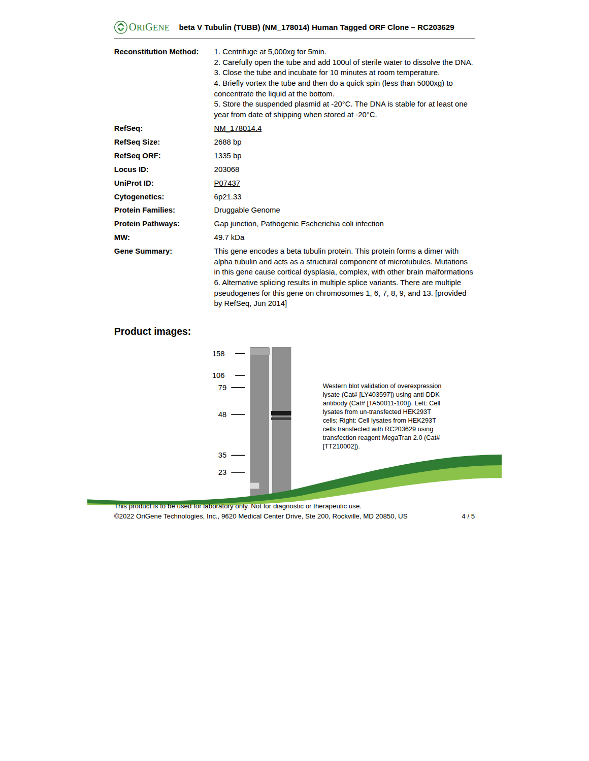ORIGENE
beta V Tubulin (TUBB) (NM_178014) Human Tagged ORF Clone – RC203629
| Reconstitution Method: | 1. Centrifuge at 5,000xg for 5min. 2. Carefully open the tube and add 100ul of sterile water to dissolve the DNA. 3. Close the tube and incubate for 10 minutes at room temperature. 4. Briefly vortex the tube and then do a quick spin (less than 5000xg) to concentrate the liquid at the bottom. 5. Store the suspended plasmid at -20°C. The DNA is stable for at least one year from date of shipping when stored at -20°C. |
| RefSeq: | NM_178014.4 |
| RefSeq Size: | 2688 bp |
| RefSeq ORF: | 1335 bp |
| Locus ID: | 203068 |
| UniProt ID: | P07437 |
| Cytogenetics: | 6p21.33 |
| Protein Families: | Druggable Genome |
| Protein Pathways: | Gap junction, Pathogenic Escherichia coli infection |
| MW: | 49.7 kDa |
| Gene Summary: | This gene encodes a beta tubulin protein. This protein forms a dimer with alpha tubulin and acts as a structural component of microtubules. Mutations in this gene cause cortical dysplasia, complex, with other brain malformations 6. Alternative splicing results in multiple splice variants. There are multiple pseudogenes for this gene on chromosomes 1, 6, 7, 8, 9, and 13. [provided by RefSeq, Jun 2014] |
Product images:
158 106 79 48 35 23
Western blot validation of overexpression lysate (Cat# [LY403597]) using anti-DDK antibody (Cat# [TA50011-100]). Left: Cell lysates from un-transfected HEK293T cells; Right: Cell lysates from HEK293T cells transfected with RC203629 using transfection reagent MegaTran 2.0 (Cat# [TT210002]).
This product is to be used for laboratory only. Not for diagnostic or therapeutic use.
©2022 OriGene Technologies, Inc., 9620 Medical Center Drive, Ste 200, Rockville, MD 20850, US
4 / 5